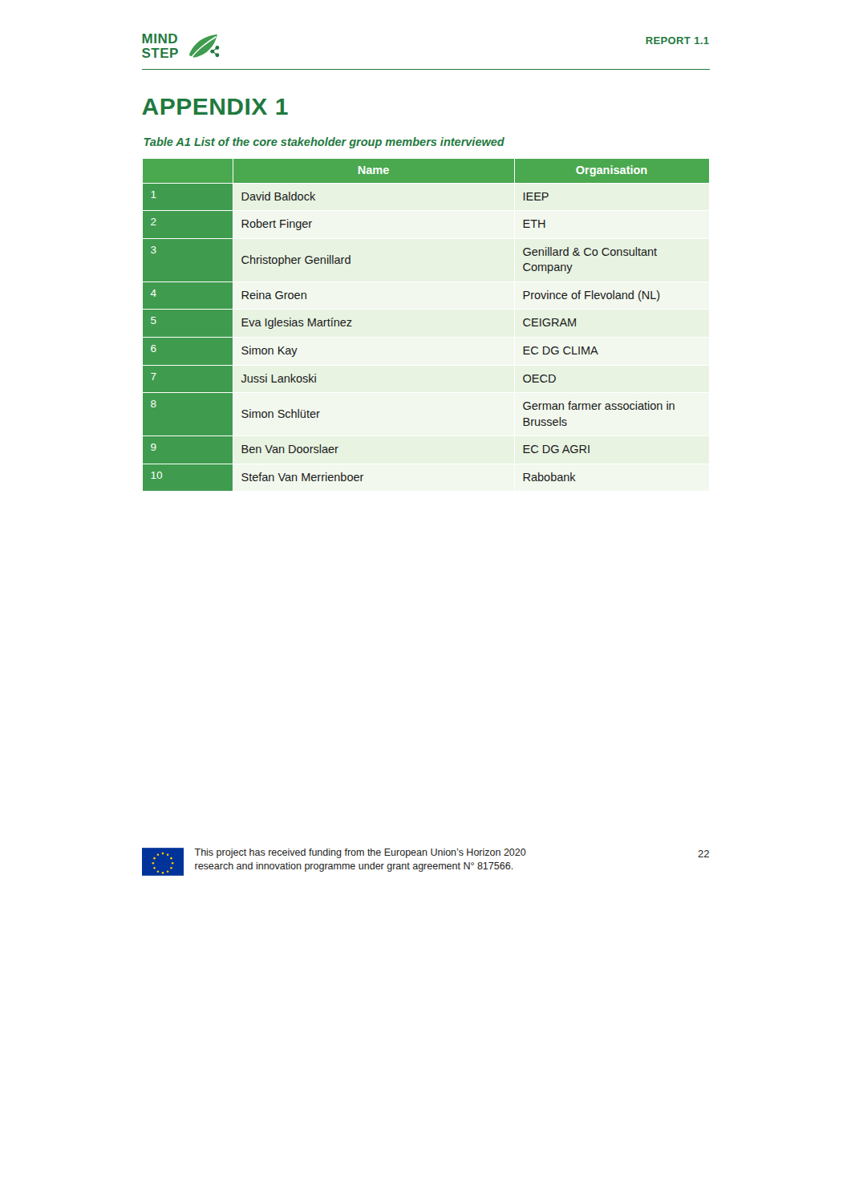MIND
STEP
REPORT 1.1
APPENDIX 1
Table A1 List of the core stakeholder group members interviewed
| | Name | Organisation |
| --- | --- | --- |
| 1 | David Baldock | IEEP |
| 2 | Robert Finger | ETH |
| 3 | Christopher Genillard | Genillard & Co Consultant Company |
| 4 | Reina Groen | Province of Flevoland (NL) |
| 5 | Eva Iglesias Martínez | CEIGRAM |
| 6 | Simon Kay | EC DG CLIMA |
| 7 | Jussi Lankoski | OECD |
| 8 | Simon Schlüter | German farmer association in Brussels |
| 9 | Ben Van Doorslaer | EC DG AGRI |
| 10 | Stefan Van Merrienboer | Rabobank |
This project has received funding from the European Union’s Horizon 2020
research and innovation programme under grant agreement N° 817566.
22